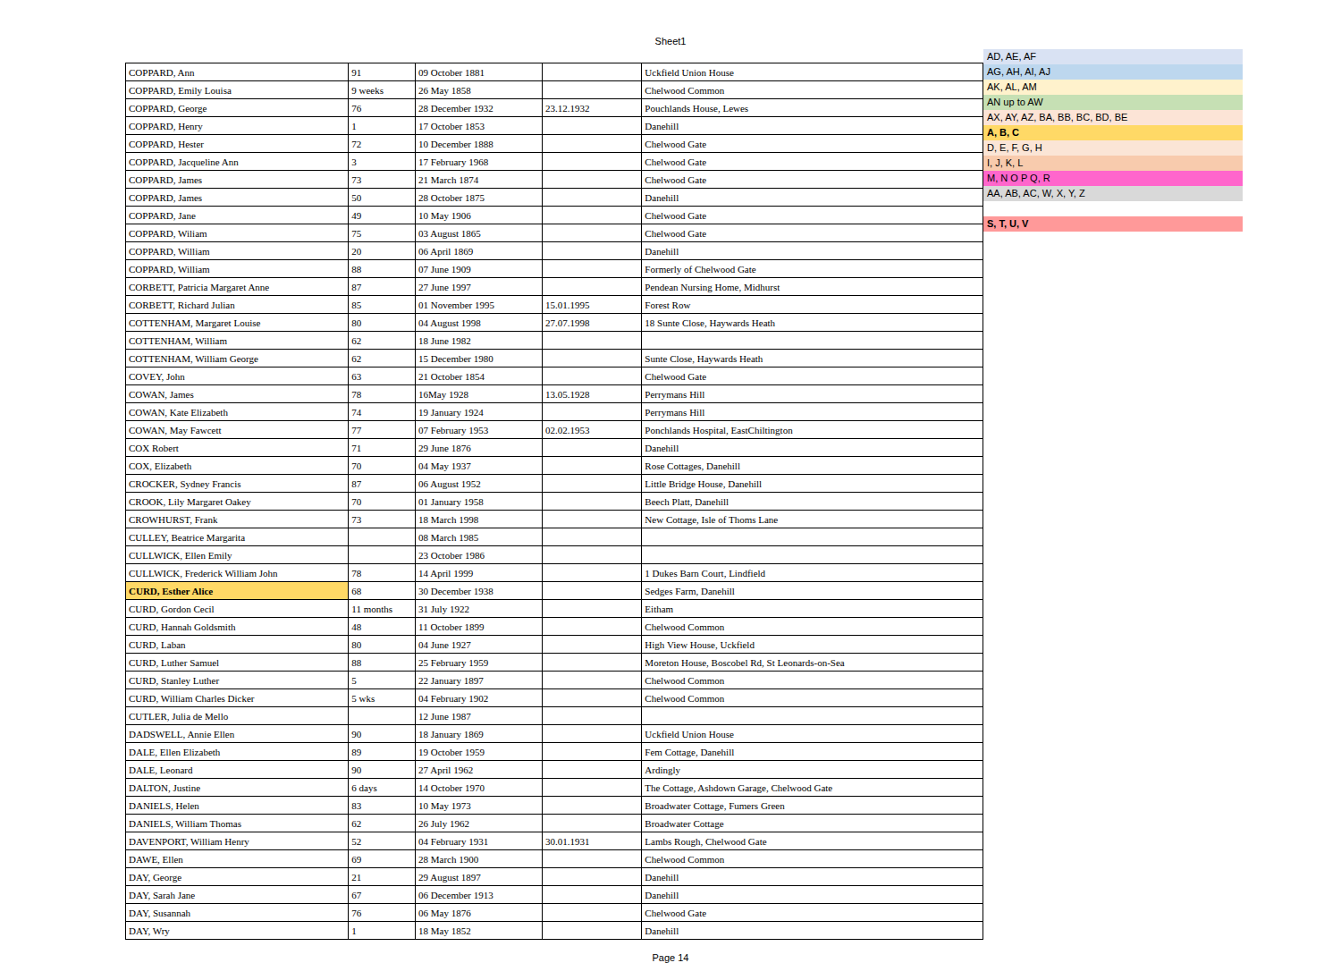Sheet1
AD, AE, AF
AG, AH, AI, AJ
AK, AL, AM
AN up to AW
AX, AY, AZ, BA, BB, BC, BD, BE
A, B, C
D, E, F, G, H
I, J, K, L
M, N O P Q, R
AA, AB, AC, W, X, Y, Z
S, T, U, V
| COPPARD, Ann | 91 | 09 October 1881 | | Uckfield Union House |
| COPPARD, Emily Louisa | 9 weeks | 26 May 1858 | | Chelwood Common |
| COPPARD, George | 76 | 28 December 1932 | 23.12.1932 | Pouchlands House, Lewes |
| COPPARD, Henry | 1 | 17 October 1853 | | Danehill |
| COPPARD, Hester | 72 | 10 December 1888 | | Chelwood Gate |
| COPPARD, Jacqueline Ann | 3 | 17 February 1968 | | Chelwood Gate |
| COPPARD, James | 73 | 21 March 1874 | | Chelwood Gate |
| COPPARD, James | 50 | 28 October 1875 | | Danehill |
| COPPARD, Jane | 49 | 10 May 1906 | | Chelwood Gate |
| COPPARD, Wiliam | 75 | 03 August 1865 | | Chelwood Gate |
| COPPARD, William | 20 | 06 April 1869 | | Danehill |
| COPPARD, William | 88 | 07 June 1909 | | Formerly of Chelwood Gate |
| CORBETT, Patricia Margaret Anne | 87 | 27 June 1997 | | Pendean Nursing Home, Midhurst |
| CORBETT, Richard Julian | 85 | 01 November 1995 | 15.01.1995 | Forest Row |
| COTTENHAM, Margaret Louise | 80 | 04 August 1998 | 27.07.1998 | 18 Sunte Close, Haywards Heath |
| COTTENHAM, William | 62 | 18 June 1982 | | |
| COTTENHAM, William George | 62 | 15 December 1980 | | Sunte Close, Haywards Heath |
| COVEY, John | 63 | 21 October 1854 | | Chelwood Gate |
| COWAN, James | 78 | 16May 1928 | 13.05.1928 | Perrymans Hill |
| COWAN, Kate Elizabeth | 74 | 19 January 1924 | | Perrymans Hill |
| COWAN, May Fawcett | 77 | 07 February 1953 | 02.02.1953 | Ponchlands Hospital, EastChiltington |
| COX Robert | 71 | 29 June 1876 | | Danehill |
| COX, Elizabeth | 70 | 04 May 1937 | | Rose Cottages, Danehill |
| CROCKER, Sydney Francis | 87 | 06 August 1952 | | Little Bridge House, Danehill |
| CROOK, Lily Margaret Oakey | 70 | 01 January 1958 | | Beech Platt, Danehill |
| CROWHURST, Frank | 73 | 18 March 1998 | | New Cottage, Isle of Thoms Lane |
| CULLEY, Beatrice Margarita | | 08 March 1985 | | |
| CULLWICK, Ellen Emily | | 23 October 1986 | | |
| CULLWICK, Frederick William John | 78 | 14 April 1999 | | 1 Dukes Barn Court, Lindfield |
| CURD, Esther Alice | 68 | 30 December 1938 | | Sedges Farm, Danehill |
| CURD, Gordon Cecil | 11 months | 31 July 1922 | | Eitham |
| CURD, Hannah Goldsmith | 48 | 11 October 1899 | | Chelwood Common |
| CURD, Laban | 80 | 04 June 1927 | | High View House, Uckfield |
| CURD, Luther Samuel | 88 | 25 February 1959 | | Moreton House, Boscobel Rd, St Leonards-on-Sea |
| CURD, Stanley Luther | 5 | 22 January 1897 | | Chelwood Common |
| CURD, William Charles Dicker | 5 wks | 04 February 1902 | | Chelwood Common |
| CUTLER, Julia de Mello | | 12 June 1987 | | |
| DADSWELL, Annie Ellen | 90 | 18 January 1869 | | Uckfield Union House |
| DALE, Ellen Elizabeth | 89 | 19 October 1959 | | Fem Cottage, Danehill |
| DALE, Leonard | 90 | 27 April 1962 | | Ardingly |
| DALTON, Justine | 6 days | 14 October 1970 | | The Cottage, Ashdown Garage, Chelwood Gate |
| DANIELS, Helen | 83 | 10 May 1973 | | Broadwater Cottage, Fumers Green |
| DANIELS, William Thomas | 62 | 26 July 1962 | | Broadwater Cottage |
| DAVENPORT, William Henry | 52 | 04 February 1931 | 30.01.1931 | Lambs Rough, Chelwood Gate |
| DAWE, Ellen | 69 | 28 March 1900 | | Chelwood Common |
| DAY, George | 21 | 29 August 1897 | | Danehill |
| DAY, Sarah Jane | 67 | 06 December 1913 | | Danehill |
| DAY, Susannah | 76 | 06 May 1876 | | Chelwood Gate |
| DAY, Wry | 1 | 18 May 1852 | | Danehill |
Page 14